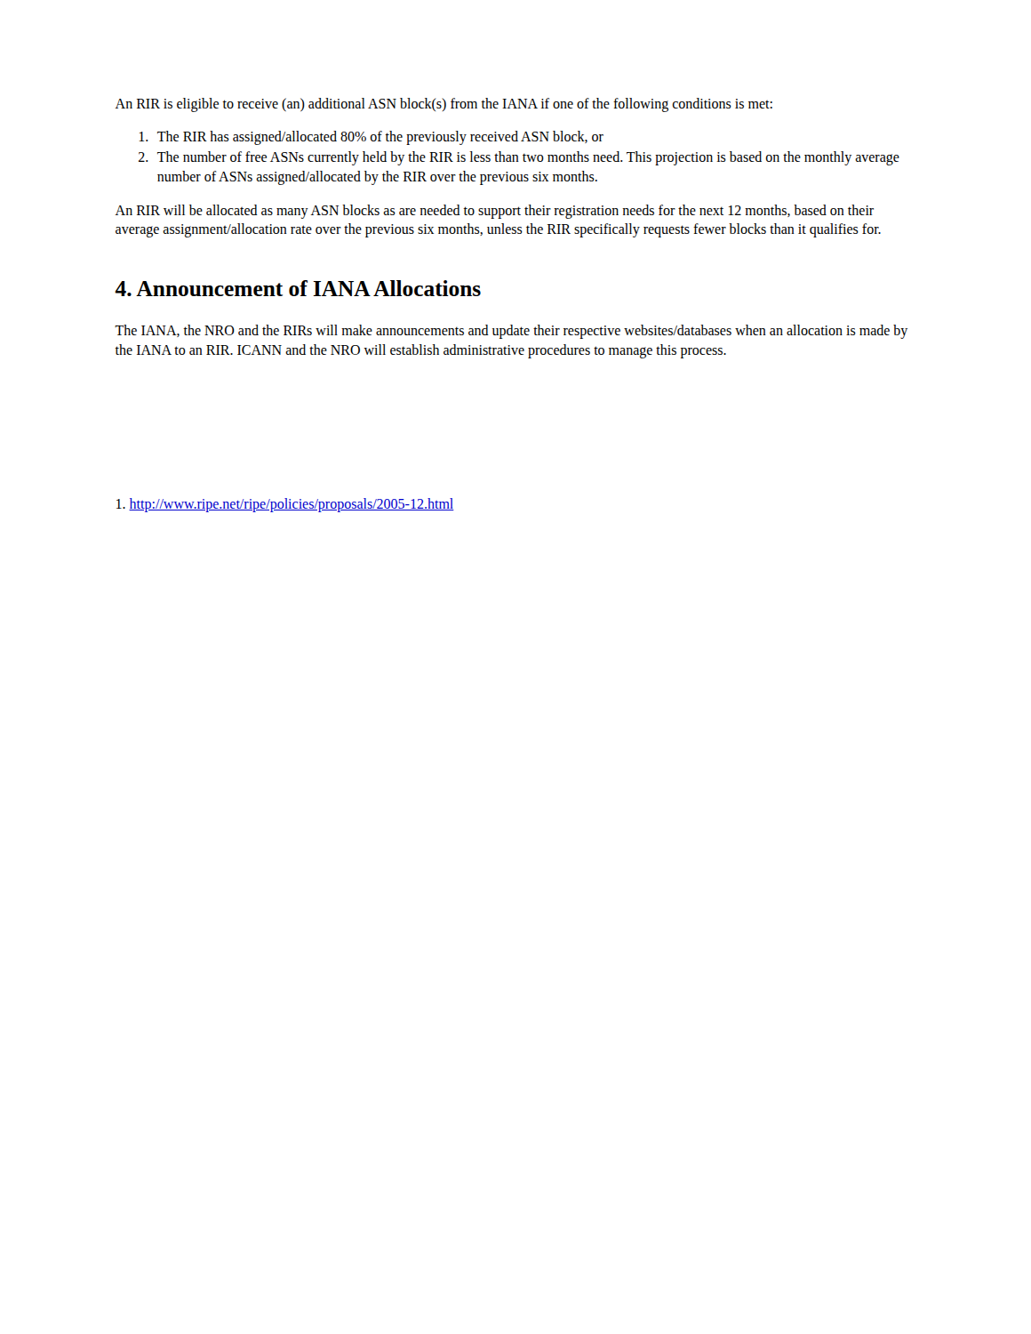An RIR is eligible to receive (an) additional ASN block(s) from the IANA if one of the following conditions is met:
The RIR has assigned/allocated 80% of the previously received ASN block, or
The number of free ASNs currently held by the RIR is less than two months need. This projection is based on the monthly average number of ASNs assigned/allocated by the RIR over the previous six months.
An RIR will be allocated as many ASN blocks as are needed to support their registration needs for the next 12 months, based on their average assignment/allocation rate over the previous six months, unless the RIR specifically requests fewer blocks than it qualifies for.
4. Announcement of IANA Allocations
The IANA, the NRO and the RIRs will make announcements and update their respective websites/databases when an allocation is made by the IANA to an RIR. ICANN and the NRO will establish administrative procedures to manage this process.
1. http://www.ripe.net/ripe/policies/proposals/2005-12.html